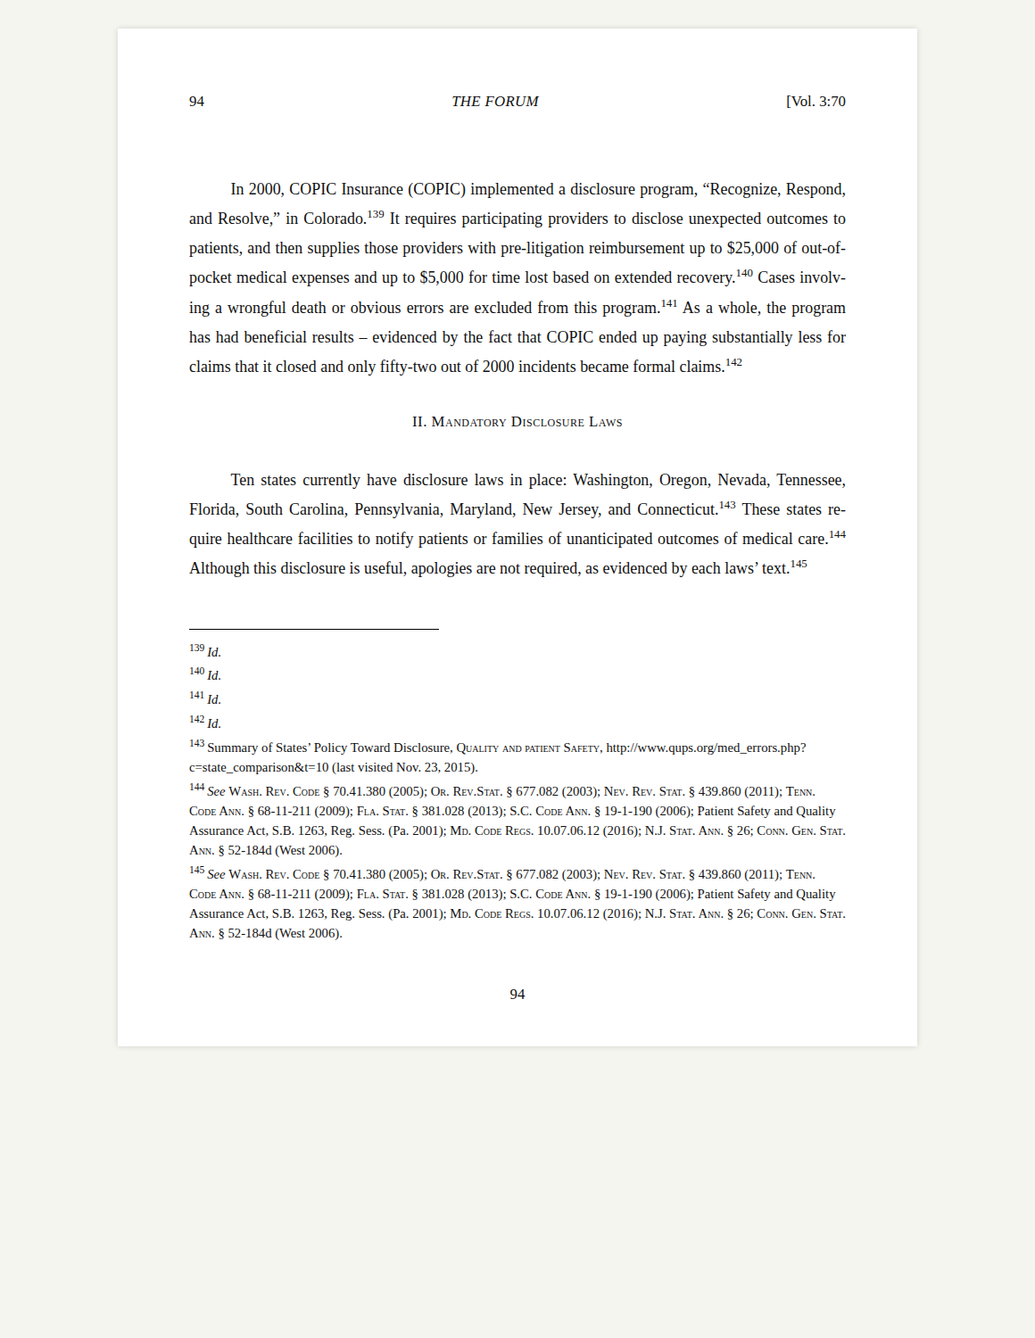94 THE FORUM [Vol. 3:70
In 2000, COPIC Insurance (COPIC) implemented a disclosure program, “Recognize, Respond, and Resolve,” in Colorado.139 It requires participating providers to disclose unexpected outcomes to patients, and then supplies those providers with pre-litigation reimbursement up to $25,000 of out-of-pocket medical expenses and up to $5,000 for time lost based on extended recovery.140 Cases involving a wrongful death or obvious errors are excluded from this program.141 As a whole, the program has had beneficial results – evidenced by the fact that COPIC ended up paying substantially less for claims that it closed and only fifty-two out of 2000 incidents became formal claims.142
II. Mandatory Disclosure Laws
Ten states currently have disclosure laws in place: Washington, Oregon, Nevada, Tennessee, Florida, South Carolina, Pennsylvania, Maryland, New Jersey, and Connecticut.143 These states require healthcare facilities to notify patients or families of unanticipated outcomes of medical care.144 Although this disclosure is useful, apologies are not required, as evidenced by each laws’ text.145
139 Id.
140 Id.
141 Id.
142 Id.
143 Summary of States’ Policy Toward Disclosure, Quality and patient Safety, http://www.qups.org/med_errors.php?c=state_comparison&t=10 (last visited Nov. 23, 2015).
144 See Wash. Rev. Code § 70.41.380 (2005); Or. Rev.Stat. § 677.082 (2003); Nev. Rev. Stat. § 439.860 (2011); Tenn. Code Ann. § 68-11-211 (2009); Fla. Stat. § 381.028 (2013); S.C. Code Ann. § 19-1-190 (2006); Patient Safety and Quality Assurance Act, S.B. 1263, Reg. Sess. (Pa. 2001); Md. Code Regs. 10.07.06.12 (2016); N.J. Stat. Ann. § 26; Conn. Gen. Stat. Ann. § 52-184d (West 2006).
145 See Wash. Rev. Code § 70.41.380 (2005); Or. Rev.Stat. § 677.082 (2003); Nev. Rev. Stat. § 439.860 (2011); Tenn. Code Ann. § 68-11-211 (2009); Fla. Stat. § 381.028 (2013); S.C. Code Ann. § 19-1-190 (2006); Patient Safety and Quality Assurance Act, S.B. 1263, Reg. Sess. (Pa. 2001); Md. Code Regs. 10.07.06.12 (2016); N.J. Stat. Ann. § 26; Conn. Gen. Stat. Ann. § 52-184d (West 2006).
94